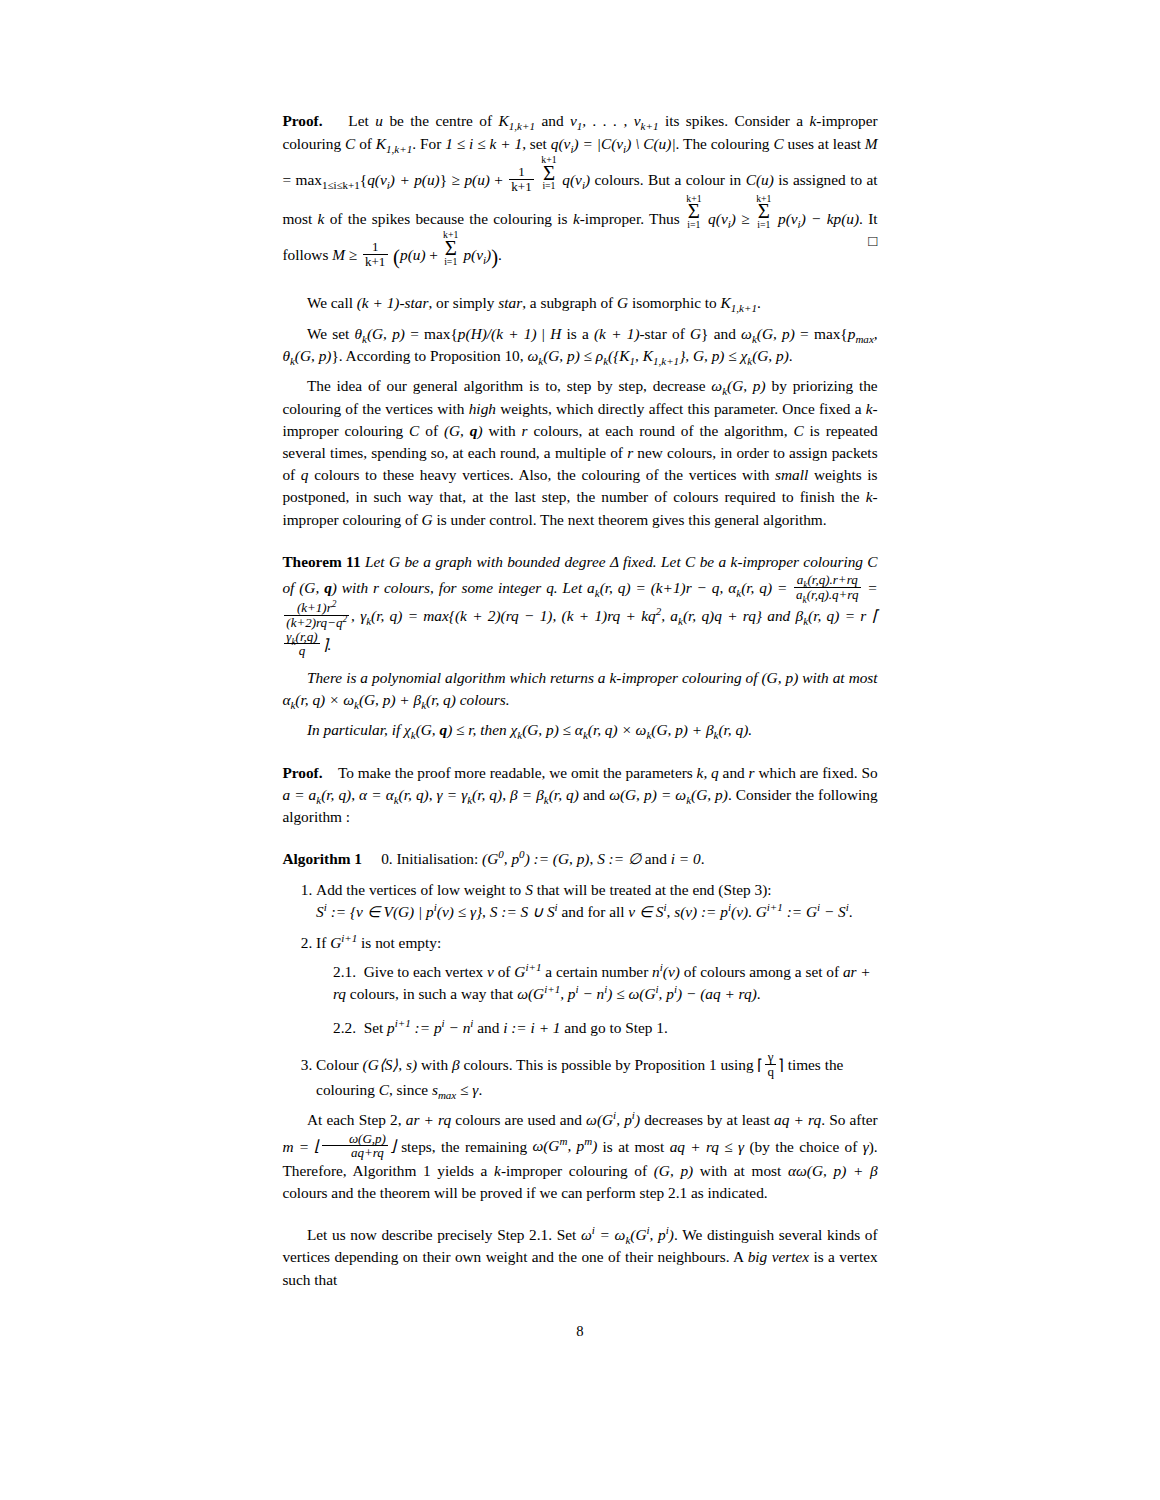Proof. Let u be the centre of K1,k+1 and v1, . . . , vk+1 its spikes. Consider a k-improper colouring C of K1,k+1. For 1 ≤ i ≤ k + 1, set q(vi) = |C(vi) \ C(u)|. The colouring C uses at least M = max1≤i≤k+1{q(vi) + p(u)} ≥ p(u) + 1 k+1 k+1 Σi=1 q(vi) colours. But a colour in C(u) is assigned to at most k of the spikes because the colouring is k-improper. Thus k+1 Σi=1 q(vi) ≥ k+1 Σi=1 p(vi) − kp(u). It follows M ≥ 1 k+1 (p(u) + k+1 Σi=1 p(vi)). □
We call (k + 1)-star, or simply star, a subgraph of G isomorphic to K1,k+1.
We set θk(G, p) = max{p(H)/(k + 1) | H is a (k + 1)-star of G} and ωk(G, p) = max{pmax, θk(G, p)}. According to Proposition 10, ωk(G, p) ≤ ρk({K1, K1,k+1}, G, p) ≤ χk(G, p).
The idea of our general algorithm is to, step by step, decrease ωk(G, p) by priorizing the colouring of the vertices with high weights, which directly affect this parameter. Once fixed a k-improper colouring C of (G, q) with r colours, at each round of the algorithm, C is repeated several times, spending so, at each round, a multiple of r new colours, in order to assign packets of q colours to these heavy vertices. Also, the colouring of the vertices with small weights is postponed, in such way that, at the last step, the number of colours required to finish the k-improper colouring of G is under control. The next theorem gives this general algorithm.
Theorem 11 Let G be a graph with bounded degree Δ fixed. Let C be a k-improper colouring C of (G, q) with r colours, for some integer q. Let ak(r, q) = (k+1)r − q, αk(r, q) = ak(r,q).r+rq ak(r,q).q+rq = (k+1)r2(k+2)rq−q2, γk(r, q) = max{(k + 2)(rq − 1), (k + 1)rq + kq2, ak(r, q)q + rq} and βk(r, q) = r γk(r,q) q.
There is a polynomial algorithm which returns a k-improper colouring of (G, p) with at most αk(r, q) × ωk(G, p) + βk(r, q) colours.
In particular, if χk(G, q) ≤ r, then χk(G, p) ≤ αk(r, q) × ωk(G, p) + βk(r, q).
Proof. To make the proof more readable, we omit the parameters k, q and r which are fixed. So a = ak(r, q), α = αk(r, q), γ = γk(r, q), β = βk(r, q) and ω(G, p) = ωk(G, p). Consider the following algorithm :
Algorithm 1 0. Initialisation: (G0, p0) := (G, p), S := ∅ and i = 0.
Add the vertices of low weight to S that will be treated at the end (Step 3):
Si := {v ∈ V(G) | pi(v) ≤ γ}, S := S ∪ Si and for all v ∈ Si, s(v) := pi(v). Gi+1 := Gi − Si.
If Gi+1 is not empty:
2.1. Give to each vertex v of Gi+1 a certain number ni(v) of colours among a set of ar + rq colours, in such a way that ω(Gi+1, pi − ni) ≤ ω(Gi, pi) − (aq + rq).
2.2. Set pi+1 := pi − ni and i := i + 1 and go to Step 1.
Colour (G⟨S⟩, s) with β colours. This is possible by Proposition 1 using γq times the colouring C, since smax ≤ γ.
At each Step 2, ar + rq colours are used and ω(Gi, pi) decreases by at least aq + rq. So after m = ω(G,p) aq+rq steps, the remaining ω(Gm, pm) is at most aq + rq ≤ γ (by the choice of γ). Therefore, Algorithm 1 yields a k-improper colouring of (G, p) with at most αω(G, p) + β colours and the theorem will be proved if we can perform step 2.1 as indicated.
Let us now describe precisely Step 2.1. Set ωi = ωk(Gi, pi). We distinguish several kinds of vertices depending on their own weight and the one of their neighbours. A big vertex is a vertex such that
8